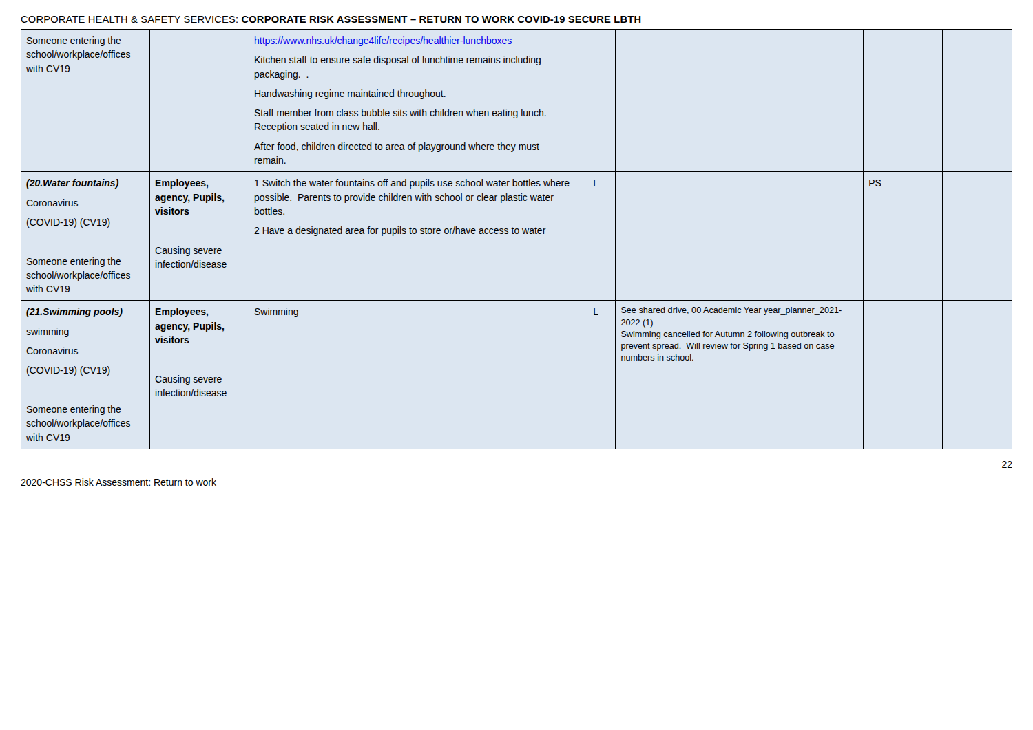CORPORATE HEALTH & SAFETY SERVICES: CORPORATE RISK ASSESSMENT – RETURN TO WORK COVID-19 SECURE LBTH
| Someone entering the school/workplace/offices with CV19 | | https://www.nhs.uk/change4life/recipes/healthier-lunchboxes Kitchen staff to ensure safe disposal of lunchtime remains including packaging. . Handwashing regime maintained throughout. Staff member from class bubble sits with children when eating lunch. Reception seated in new hall. After food, children directed to area of playground where they must remain. | | | | |
| (20.Water fountains) Coronavirus (COVID-19) (CV19) Someone entering the school/workplace/offices with CV19 | Employees, agency, Pupils, visitors Causing severe infection/disease | 1 Switch the water fountains off and pupils use school water bottles where possible. Parents to provide children with school or clear plastic water bottles. 2 Have a designated area for pupils to store or/have access to water | L | | PS | |
| (21.Swimming pools) swimming Coronavirus (COVID-19) (CV19) Someone entering the school/workplace/offices with CV19 | Employees, agency, Pupils, visitors Causing severe infection/disease | Swimming | L | See shared drive, 00 Academic Year year_planner_2021-2022 (1) Swimming cancelled for Autumn 2 following outbreak to prevent spread. Will review for Spring 1 based on case numbers in school. | | |
22
2020-CHSS Risk Assessment: Return to work